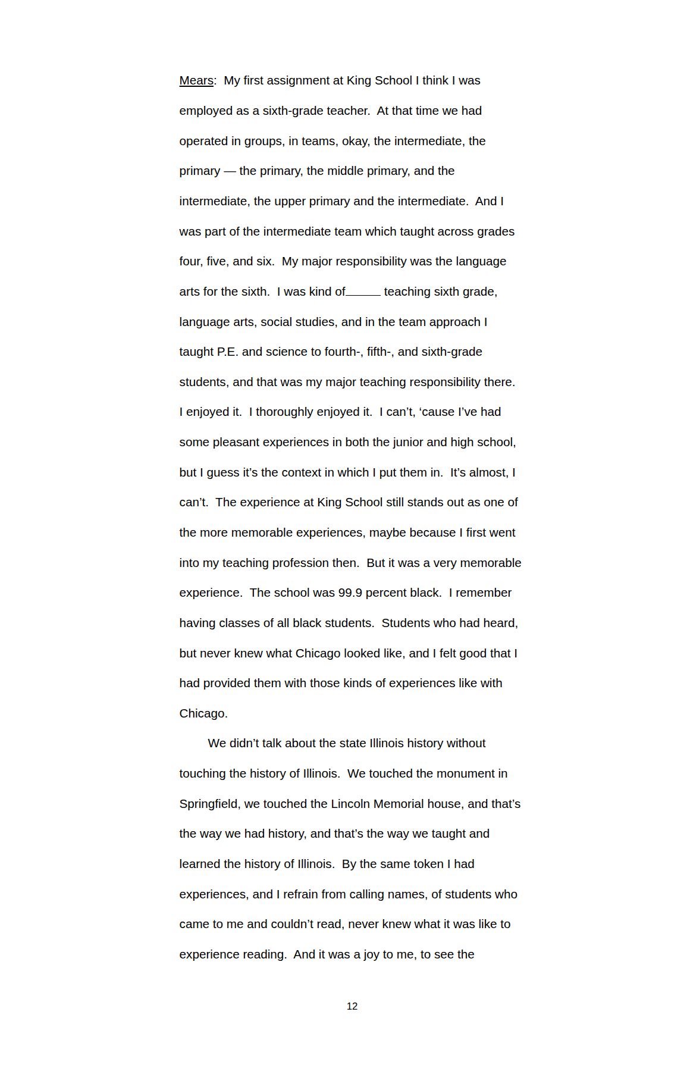Mears: My first assignment at King School I think I was employed as a sixth-grade teacher. At that time we had operated in groups, in teams, okay, the intermediate, the primary — the primary, the middle primary, and the intermediate, the upper primary and the intermediate. And I was part of the intermediate team which taught across grades four, five, and six. My major responsibility was the language arts for the sixth. I was kind of teaching sixth grade, language arts, social studies, and in the team approach I taught P.E. and science to fourth-, fifth-, and sixth-grade students, and that was my major teaching responsibility there. I enjoyed it. I thoroughly enjoyed it. I can’t, ‘cause I’ve had some pleasant experiences in both the junior and high school, but I guess it’s the context in which I put them in. It’s almost, I can’t. The experience at King School still stands out as one of the more memorable experiences, maybe because I first went into my teaching profession then. But it was a very memorable experience. The school was 99.9 percent black. I remember having classes of all black students. Students who had heard, but never knew what Chicago looked like, and I felt good that I had provided them with those kinds of experiences like with Chicago.
We didn’t talk about the state Illinois history without touching the history of Illinois. We touched the monument in Springfield, we touched the Lincoln Memorial house, and that’s the way we had history, and that’s the way we taught and learned the history of Illinois. By the same token I had experiences, and I refrain from calling names, of students who came to me and couldn’t read, never knew what it was like to experience reading. And it was a joy to me, to see the
12